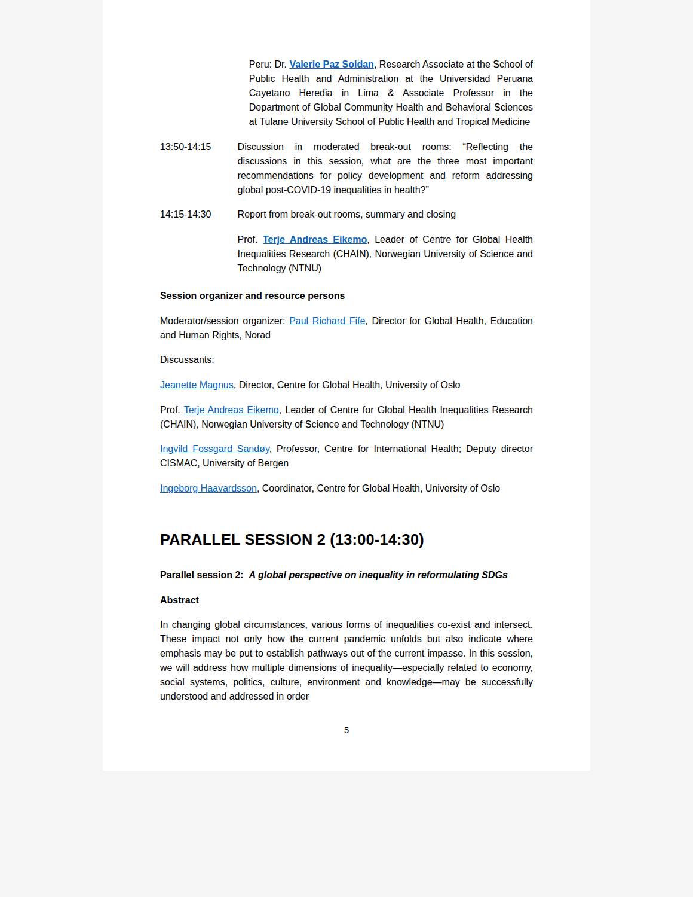Peru: Dr. Valerie Paz Soldan, Research Associate at the School of Public Health and Administration at the Universidad Peruana Cayetano Heredia in Lima & Associate Professor in the Department of Global Community Health and Behavioral Sciences at Tulane University School of Public Health and Tropical Medicine
13:50-14:15
Discussion in moderated break-out rooms: “Reflecting the discussions in this session, what are the three most important recommendations for policy development and reform addressing global post-COVID-19 inequalities in health?”
14:15-14:30
Report from break-out rooms, summary and closing
Prof. Terje Andreas Eikemo, Leader of Centre for Global Health Inequalities Research (CHAIN), Norwegian University of Science and Technology (NTNU)
Session organizer and resource persons
Moderator/session organizer: Paul Richard Fife, Director for Global Health, Education and Human Rights, Norad
Discussants:
Jeanette Magnus, Director, Centre for Global Health, University of Oslo
Prof. Terje Andreas Eikemo, Leader of Centre for Global Health Inequalities Research (CHAIN), Norwegian University of Science and Technology (NTNU)
Ingvild Fossgard Sandøy, Professor, Centre for International Health; Deputy director CISMAC, University of Bergen
Ingeborg Haavardsson, Coordinator, Centre for Global Health, University of Oslo
PARALLEL SESSION 2 (13:00-14:30)
Parallel session 2: A global perspective on inequality in reformulating SDGs
Abstract
In changing global circumstances, various forms of inequalities co-exist and intersect. These impact not only how the current pandemic unfolds but also indicate where emphasis may be put to establish pathways out of the current impasse. In this session, we will address how multiple dimensions of inequality—especially related to economy, social systems, politics, culture, environment and knowledge—may be successfully understood and addressed in order
5